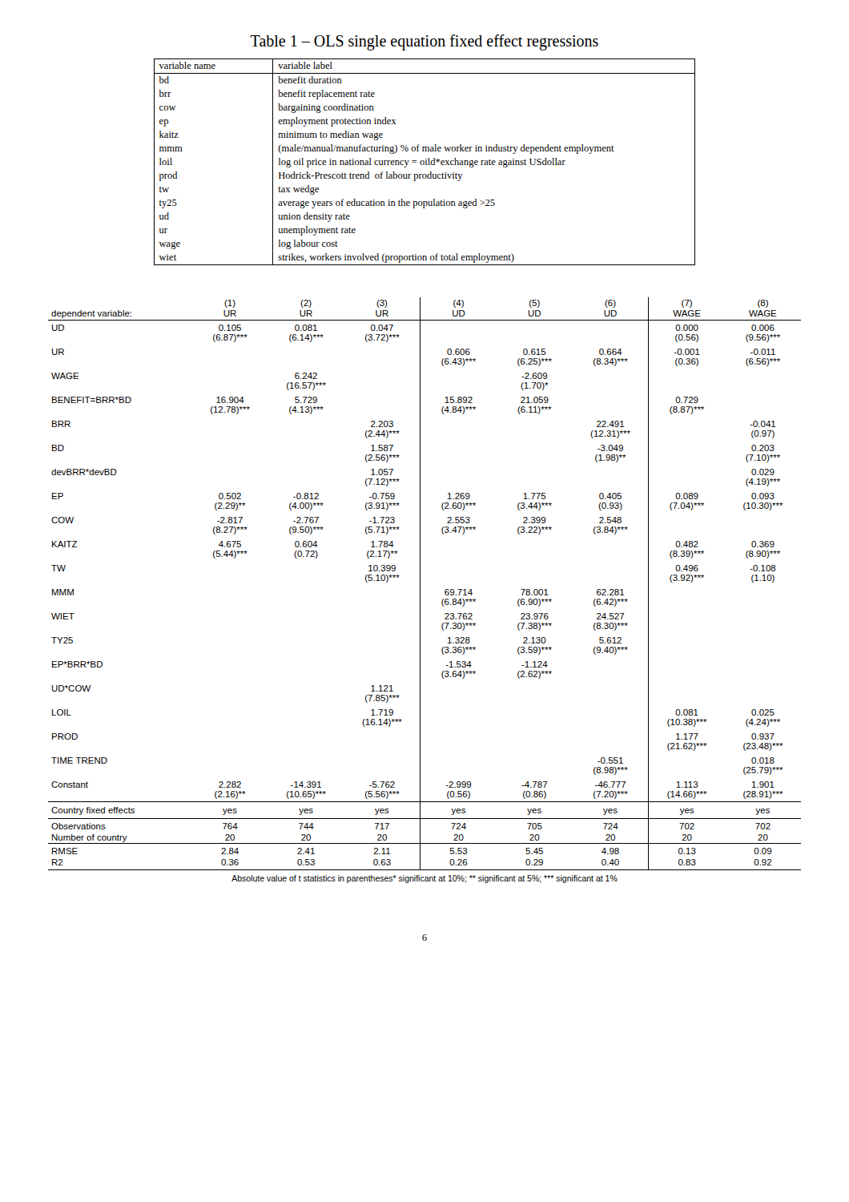Table 1 – OLS single equation fixed effect regressions
| variable name | variable label |
| bd | benefit duration |
| brr | benefit replacement rate |
| cow | bargaining coordination |
| ep | employment protection index |
| kaitz | minimum to median wage |
| mmm | (male/manual/manufacturing) % of male worker in industry dependent employment |
| loil | log oil price in national currency = oild*exchange rate against USdollar |
| prod | Hodrick-Prescott trend of labour productivity |
| tw | tax wedge |
| ty25 | average years of education in the population aged >25 |
| ud | union density rate |
| ur | unemployment rate |
| wage | log labour cost |
| wiet | strikes, workers involved (proportion of total employment) |
| | (1) | (2) | (3) | (4) | (5) | (6) | (7) | (8) |
| dependent variable: | UR | UR | UR | UD | UD | UD | WAGE | WAGE |
| UD | 0.105 | 0.081 | 0.047 | | | | 0.000 | 0.006 |
| (6.87)*** | (6.14)*** | (3.72)*** | | | | (0.56) | (9.56)*** |
| UR | | | | 0.606 | 0.615 | 0.664 | -0.001 | -0.011 |
| | | | (6.43)*** | (6.25)*** | (8.34)*** | (0.36) | (6.56)*** |
| WAGE | | 6.242 | | | -2.609 | | | |
| | (16.57)*** | | | (1.70)* | | | |
| BENEFIT=BRR*BD | 16.904 | 5.729 | | 15.892 | 21.059 | | 0.729 | |
| (12.78)*** | (4.13)*** | | (4.84)*** | (6.11)*** | | (8.87)*** | |
| BRR | | | 2.203 | | | 22.491 | | -0.041 |
| | | (2.44)*** | | | (12.31)*** | | (0.97) |
| BD | | | 1.587 | | | -3.049 | | 0.203 |
| | | (2.56)*** | | | (1.98)** | | (7.10)*** |
| devBRR*devBD | | | 1.057 | | | | | 0.029 |
| | | (7.12)*** | | | | | (4.19)*** |
| EP | 0.502 | -0.812 | -0.759 | 1.269 | 1.775 | 0.405 | 0.089 | 0.093 |
| (2.29)** | (4.00)*** | (3.91)*** | (2.60)*** | (3.44)*** | (0.93) | (7.04)*** | (10.30)*** |
| COW | -2.817 | -2.767 | -1.723 | 2.553 | 2.399 | 2.548 | | |
| (8.27)*** | (9.50)*** | (5.71)*** | (3.47)*** | (3.22)*** | (3.84)*** | | |
| KAITZ | 4.675 | 0.604 | 1.784 | | | | 0.482 | 0.369 |
| (5.44)*** | (0.72) | (2.17)** | | | | (8.39)*** | (8.90)*** |
| TW | | | 10.399 | | | | 0.496 | -0.108 |
| | | (5.10)*** | | | | (3.92)*** | (1.10) |
| MMM | | | | 69.714 | 78.001 | 62.281 | | |
| | | | (6.84)*** | (6.90)*** | (6.42)*** | | |
| WIET | | | | 23.762 | 23.976 | 24.527 | | |
| | | | (7.30)*** | (7.38)*** | (8.30)*** | | |
| TY25 | | | | 1.328 | 2.130 | 5.612 | | |
| | | | (3.36)*** | (3.59)*** | (9.40)*** | | |
| EP*BRR*BD | | | | -1.534 | -1.124 | | | |
| | | | (3.64)*** | (2.62)*** | | | |
| UD*COW | | | 1.121 | | | | | |
| | | (7.85)*** | | | | | |
| LOIL | | | 1.719 | | | | 0.081 | 0.025 |
| | | (16.14)*** | | | | (10.38)*** | (4.24)*** |
| PROD | | | | | | | 1.177 | 0.937 |
| | | | | | | (21.62)*** | (23.48)*** |
| TIME TREND | | | | | | -0.551 | | 0.018 |
| | | | | | (8.98)*** | | (25.79)*** |
| Constant | 2.282 | -14.391 | -5.762 | -2.999 | -4.787 | -46.777 | 1.113 | 1.901 |
| (2.16)** | (10.65)*** | (5.56)*** | (0.56) | (0.86) | (7.20)*** | (14.66)*** | (28.91)*** |
| Country fixed effects | yes | yes | yes | yes | yes | yes | yes | yes |
| Observations | 764 | 744 | 717 | 724 | 705 | 724 | 702 | 702 |
| Number of country | 20 | 20 | 20 | 20 | 20 | 20 | 20 | 20 |
| RMSE | 2.84 | 2.41 | 2.11 | 5.53 | 5.45 | 4.98 | 0.13 | 0.09 |
| R2 | 0.36 | 0.53 | 0.63 | 0.26 | 0.29 | 0.40 | 0.83 | 0.92 |
Absolute value of t statistics in parentheses* significant at 10%; ** significant at 5%; *** significant at 1%
6